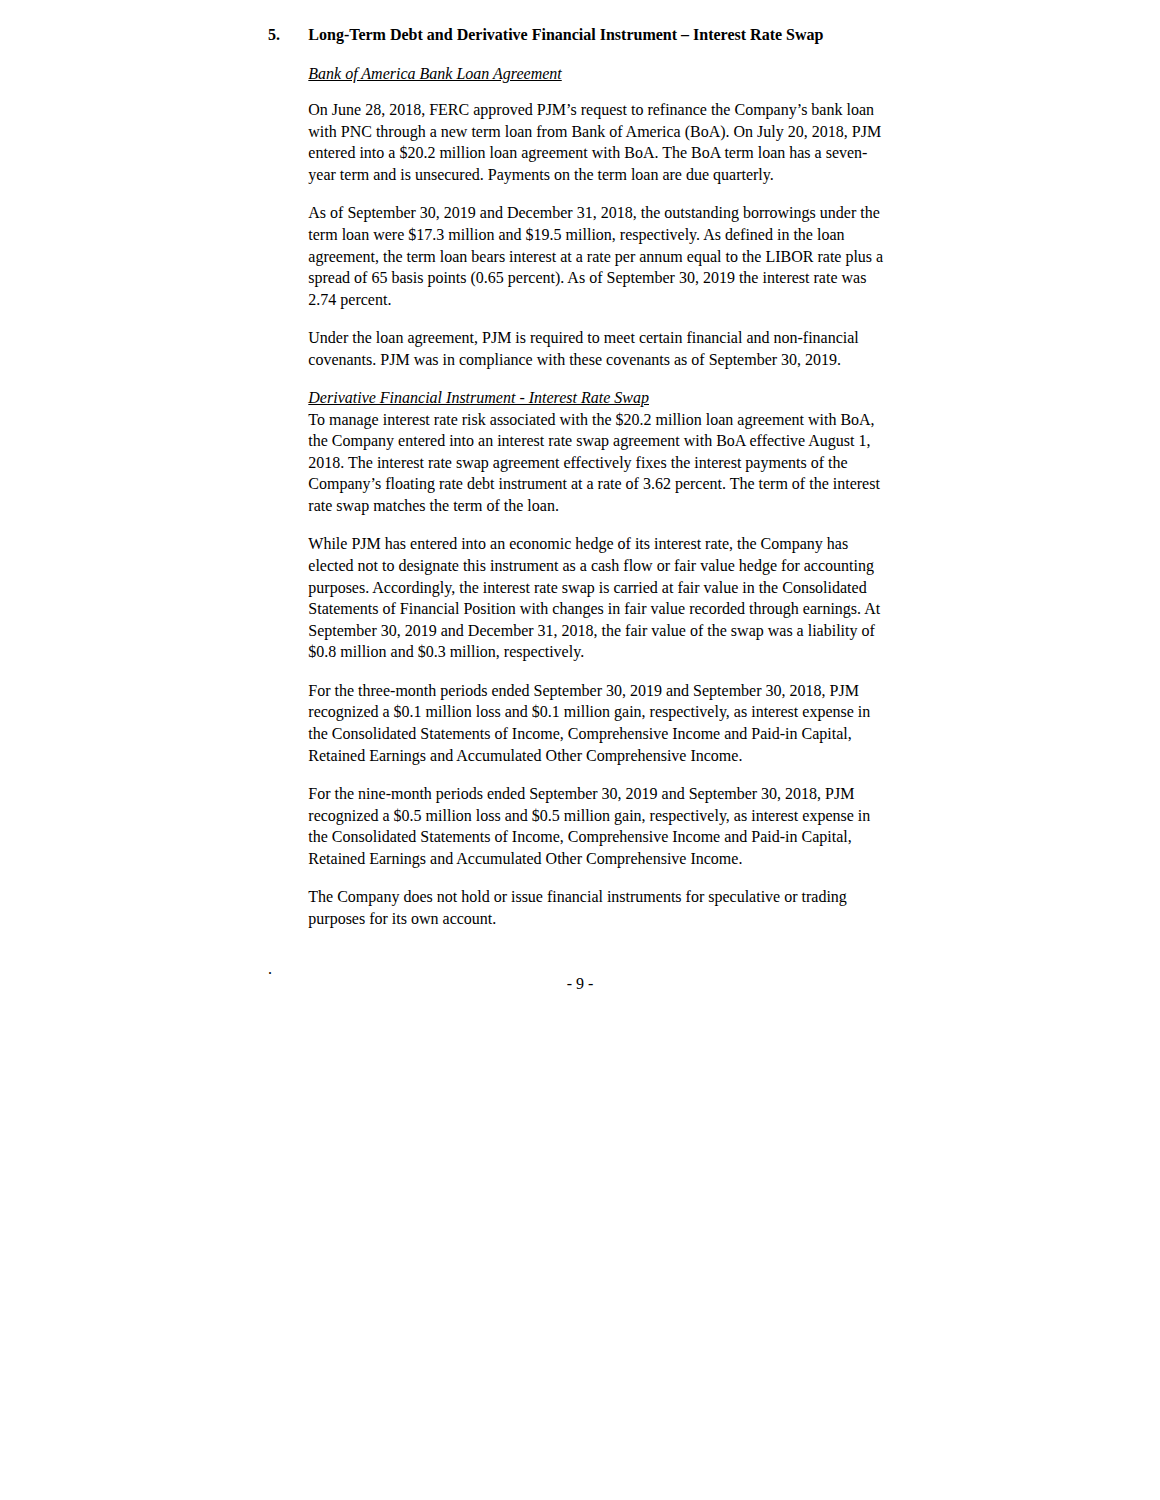5. Long-Term Debt and Derivative Financial Instrument – Interest Rate Swap
Bank of America Bank Loan Agreement
On June 28, 2018, FERC approved PJM’s request to refinance the Company’s bank loan with PNC through a new term loan from Bank of America (BoA). On July 20, 2018, PJM entered into a $20.2 million loan agreement with BoA. The BoA term loan has a seven-year term and is unsecured. Payments on the term loan are due quarterly.
As of September 30, 2019 and December 31, 2018, the outstanding borrowings under the term loan were $17.3 million and $19.5 million, respectively. As defined in the loan agreement, the term loan bears interest at a rate per annum equal to the LIBOR rate plus a spread of 65 basis points (0.65 percent). As of September 30, 2019 the interest rate was 2.74 percent.
Under the loan agreement, PJM is required to meet certain financial and non-financial covenants. PJM was in compliance with these covenants as of September 30, 2019.
Derivative Financial Instrument - Interest Rate Swap
To manage interest rate risk associated with the $20.2 million loan agreement with BoA, the Company entered into an interest rate swap agreement with BoA effective August 1, 2018. The interest rate swap agreement effectively fixes the interest payments of the Company’s floating rate debt instrument at a rate of 3.62 percent. The term of the interest rate swap matches the term of the loan.
While PJM has entered into an economic hedge of its interest rate, the Company has elected not to designate this instrument as a cash flow or fair value hedge for accounting purposes. Accordingly, the interest rate swap is carried at fair value in the Consolidated Statements of Financial Position with changes in fair value recorded through earnings. At September 30, 2019 and December 31, 2018, the fair value of the swap was a liability of $0.8 million and $0.3 million, respectively.
For the three-month periods ended September 30, 2019 and September 30, 2018, PJM recognized a $0.1 million loss and $0.1 million gain, respectively, as interest expense in the Consolidated Statements of Income, Comprehensive Income and Paid-in Capital, Retained Earnings and Accumulated Other Comprehensive Income.
For the nine-month periods ended September 30, 2019 and September 30, 2018, PJM recognized a $0.5 million loss and $0.5 million gain, respectively, as interest expense in the Consolidated Statements of Income, Comprehensive Income and Paid-in Capital, Retained Earnings and Accumulated Other Comprehensive Income.
The Company does not hold or issue financial instruments for speculative or trading purposes for its own account.
.
- 9 -